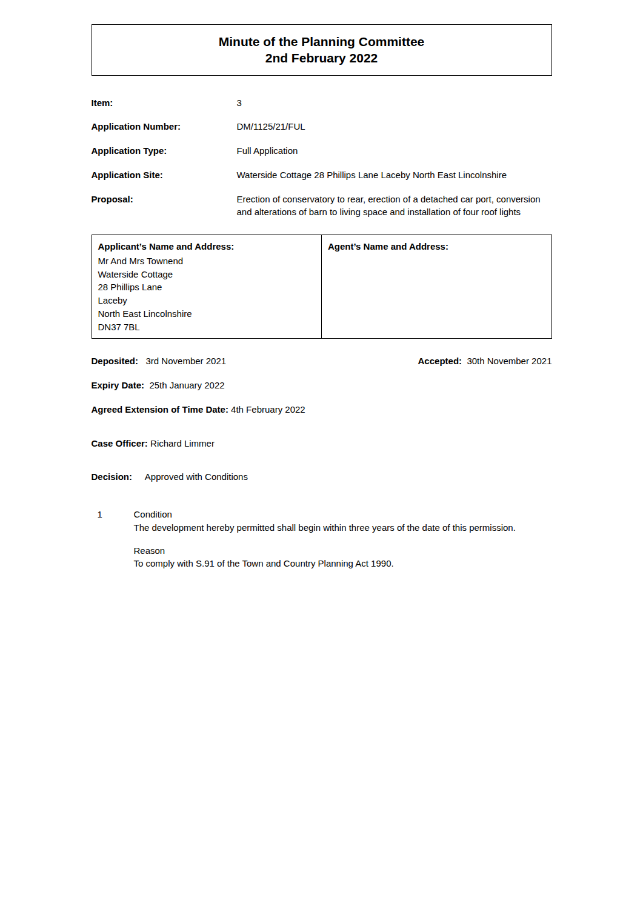Minute of the Planning Committee
2nd February 2022
Item:
3
Application Number:
DM/1125/21/FUL
Application Type:
Full Application
Application Site:
Waterside Cottage 28 Phillips Lane Laceby North East Lincolnshire
Proposal:
Erection of conservatory to rear, erection of a detached car port, conversion and alterations of barn to living space and installation of four roof lights
| Applicant’s Name and Address: Mr And Mrs Townend Waterside Cottage 28 Phillips Lane Laceby North East Lincolnshire DN37 7BL | Agent’s Name and Address: |
Deposited: 3rd November 2021 Accepted: 30th November 2021
Expiry Date: 25th January 2022
Agreed Extension of Time Date: 4th February 2022
Case Officer: Richard Limmer
Decision: Approved with Conditions
1
Condition
The development hereby permitted shall begin within three years of the date of this permission.
Reason
To comply with S.91 of the Town and Country Planning Act 1990.